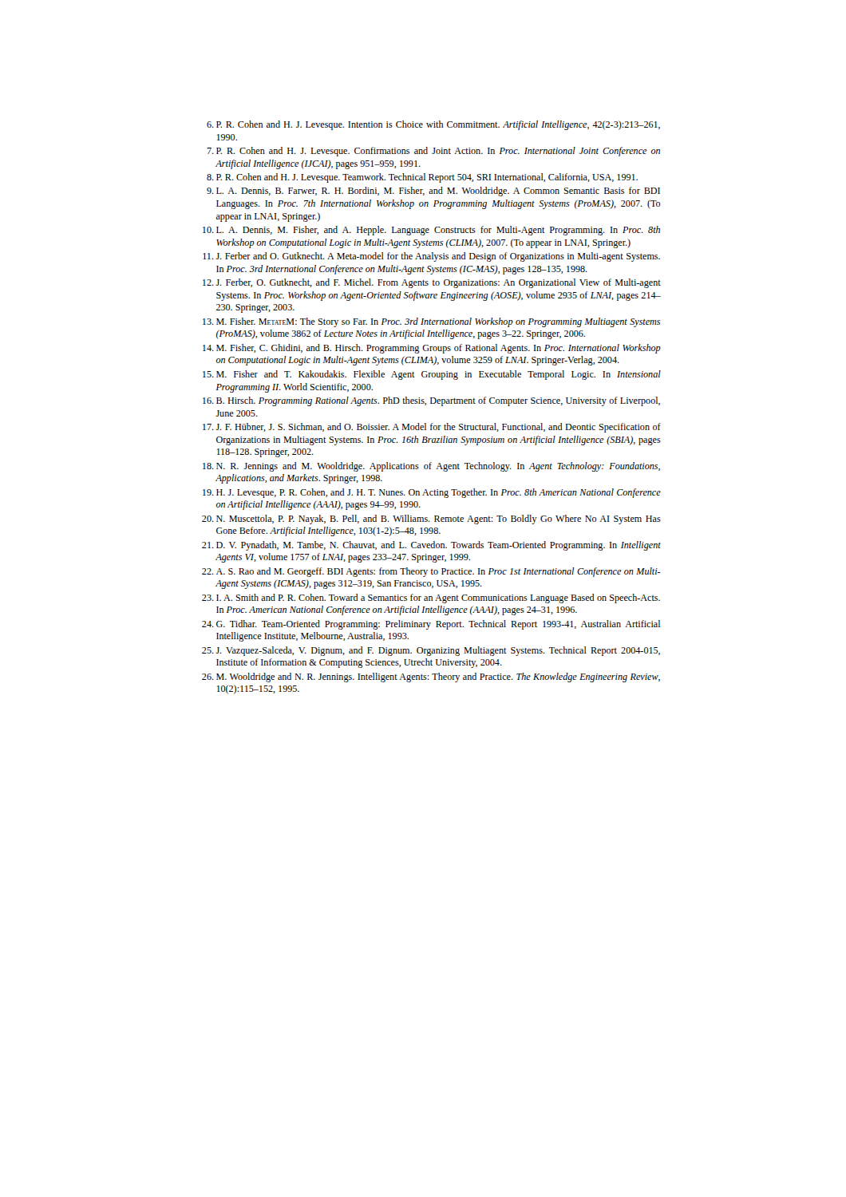6. P. R. Cohen and H. J. Levesque. Intention is Choice with Commitment. Artificial Intelligence, 42(2-3):213–261, 1990.
7. P. R. Cohen and H. J. Levesque. Confirmations and Joint Action. In Proc. International Joint Conference on Artificial Intelligence (IJCAI), pages 951–959, 1991.
8. P. R. Cohen and H. J. Levesque. Teamwork. Technical Report 504, SRI International, California, USA, 1991.
9. L. A. Dennis, B. Farwer, R. H. Bordini, M. Fisher, and M. Wooldridge. A Common Semantic Basis for BDI Languages. In Proc. 7th International Workshop on Programming Multiagent Systems (ProMAS), 2007. (To appear in LNAI, Springer.)
10. L. A. Dennis, M. Fisher, and A. Hepple. Language Constructs for Multi-Agent Programming. In Proc. 8th Workshop on Computational Logic in Multi-Agent Systems (CLIMA), 2007. (To appear in LNAI, Springer.)
11. J. Ferber and O. Gutknecht. A Meta-model for the Analysis and Design of Organizations in Multi-agent Systems. In Proc. 3rd International Conference on Multi-Agent Systems (IC-MAS), pages 128–135, 1998.
12. J. Ferber, O. Gutknecht, and F. Michel. From Agents to Organizations: An Organizational View of Multi-agent Systems. In Proc. Workshop on Agent-Oriented Software Engineering (AOSE), volume 2935 of LNAI, pages 214–230. Springer, 2003.
13. M. Fisher. MetateM: The Story so Far. In Proc. 3rd International Workshop on Programming Multiagent Systems (ProMAS), volume 3862 of Lecture Notes in Artificial Intelligence, pages 3–22. Springer, 2006.
14. M. Fisher, C. Ghidini, and B. Hirsch. Programming Groups of Rational Agents. In Proc. International Workshop on Computational Logic in Multi-Agent Sytems (CLIMA), volume 3259 of LNAI. Springer-Verlag, 2004.
15. M. Fisher and T. Kakoudakis. Flexible Agent Grouping in Executable Temporal Logic. In Intensional Programming II. World Scientific, 2000.
16. B. Hirsch. Programming Rational Agents. PhD thesis, Department of Computer Science, University of Liverpool, June 2005.
17. J. F. Hübner, J. S. Sichman, and O. Boissier. A Model for the Structural, Functional, and Deontic Specification of Organizations in Multiagent Systems. In Proc. 16th Brazilian Symposium on Artificial Intelligence (SBIA), pages 118–128. Springer, 2002.
18. N. R. Jennings and M. Wooldridge. Applications of Agent Technology. In Agent Technology: Foundations, Applications, and Markets. Springer, 1998.
19. H. J. Levesque, P. R. Cohen, and J. H. T. Nunes. On Acting Together. In Proc. 8th American National Conference on Artificial Intelligence (AAAI), pages 94–99, 1990.
20. N. Muscettola, P. P. Nayak, B. Pell, and B. Williams. Remote Agent: To Boldly Go Where No AI System Has Gone Before. Artificial Intelligence, 103(1-2):5–48, 1998.
21. D. V. Pynadath, M. Tambe, N. Chauvat, and L. Cavedon. Towards Team-Oriented Programming. In Intelligent Agents VI, volume 1757 of LNAI, pages 233–247. Springer, 1999.
22. A. S. Rao and M. Georgeff. BDI Agents: from Theory to Practice. In Proc 1st International Conference on Multi-Agent Systems (ICMAS), pages 312–319, San Francisco, USA, 1995.
23. I. A. Smith and P. R. Cohen. Toward a Semantics for an Agent Communications Language Based on Speech-Acts. In Proc. American National Conference on Artificial Intelligence (AAAI), pages 24–31, 1996.
24. G. Tidhar. Team-Oriented Programming: Preliminary Report. Technical Report 1993-41, Australian Artificial Intelligence Institute, Melbourne, Australia, 1993.
25. J. Vazquez-Salceda, V. Dignum, and F. Dignum. Organizing Multiagent Systems. Technical Report 2004-015, Institute of Information & Computing Sciences, Utrecht University, 2004.
26. M. Wooldridge and N. R. Jennings. Intelligent Agents: Theory and Practice. The Knowledge Engineering Review, 10(2):115–152, 1995.